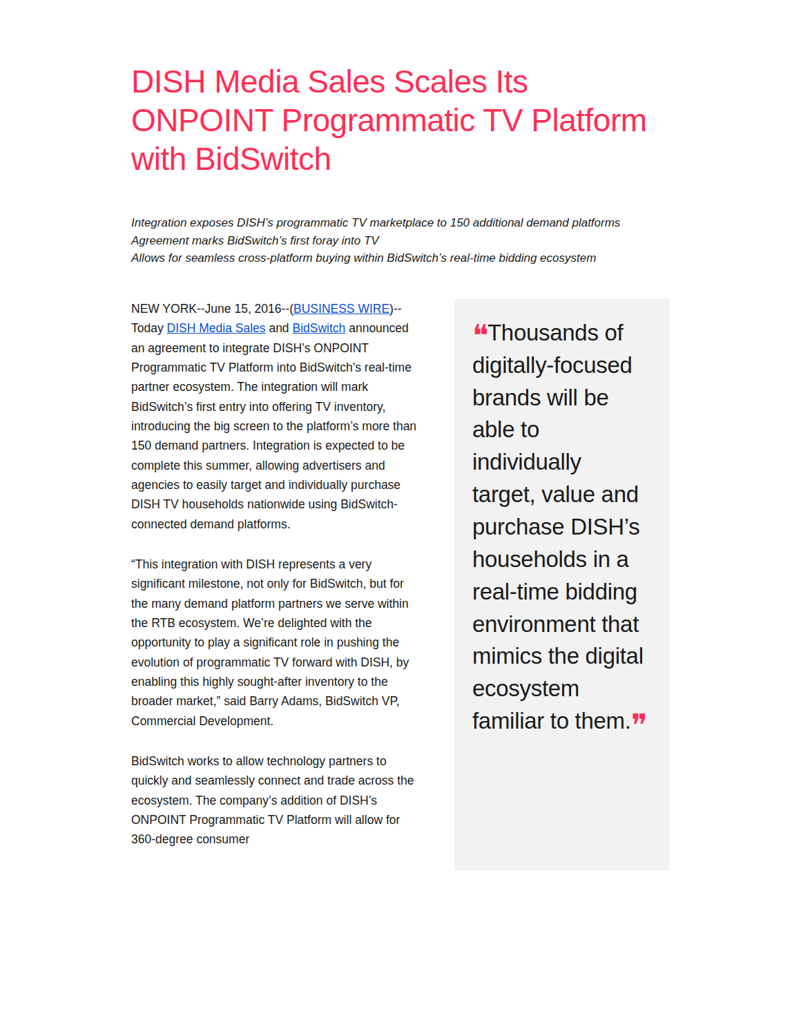DISH Media Sales Scales Its ONPOINT Programmatic TV Platform with BidSwitch
Integration exposes DISH’s programmatic TV marketplace to 150 additional demand platforms Agreement marks BidSwitch’s first foray into TV Allows for seamless cross-platform buying within BidSwitch’s real-time bidding ecosystem
NEW YORK--June 15, 2016--(BUSINESS WIRE)--Today DISH Media Sales and BidSwitch announced an agreement to integrate DISH’s ONPOINT Programmatic TV Platform into BidSwitch’s real-time partner ecosystem. The integration will mark BidSwitch’s first entry into offering TV inventory, introducing the big screen to the platform’s more than 150 demand partners. Integration is expected to be complete this summer, allowing advertisers and agencies to easily target and individually purchase DISH TV households nationwide using BidSwitch-connected demand platforms.
“This integration with DISH represents a very significant milestone, not only for BidSwitch, but for the many demand platform partners we serve within the RTB ecosystem. We’re delighted with the opportunity to play a significant role in pushing the evolution of programmatic TV forward with DISH, by enabling this highly sought-after inventory to the broader market,” said Barry Adams, BidSwitch VP, Commercial Development.
BidSwitch works to allow technology partners to quickly and seamlessly connect and trade across the ecosystem. The company’s addition of DISH’s ONPOINT Programmatic TV Platform will allow for 360-degree consumer
❝Thousands of digitally-focused brands will be able to individually target, value and purchase DISH’s households in a real-time bidding environment that mimics the digital ecosystem familiar to them.❞